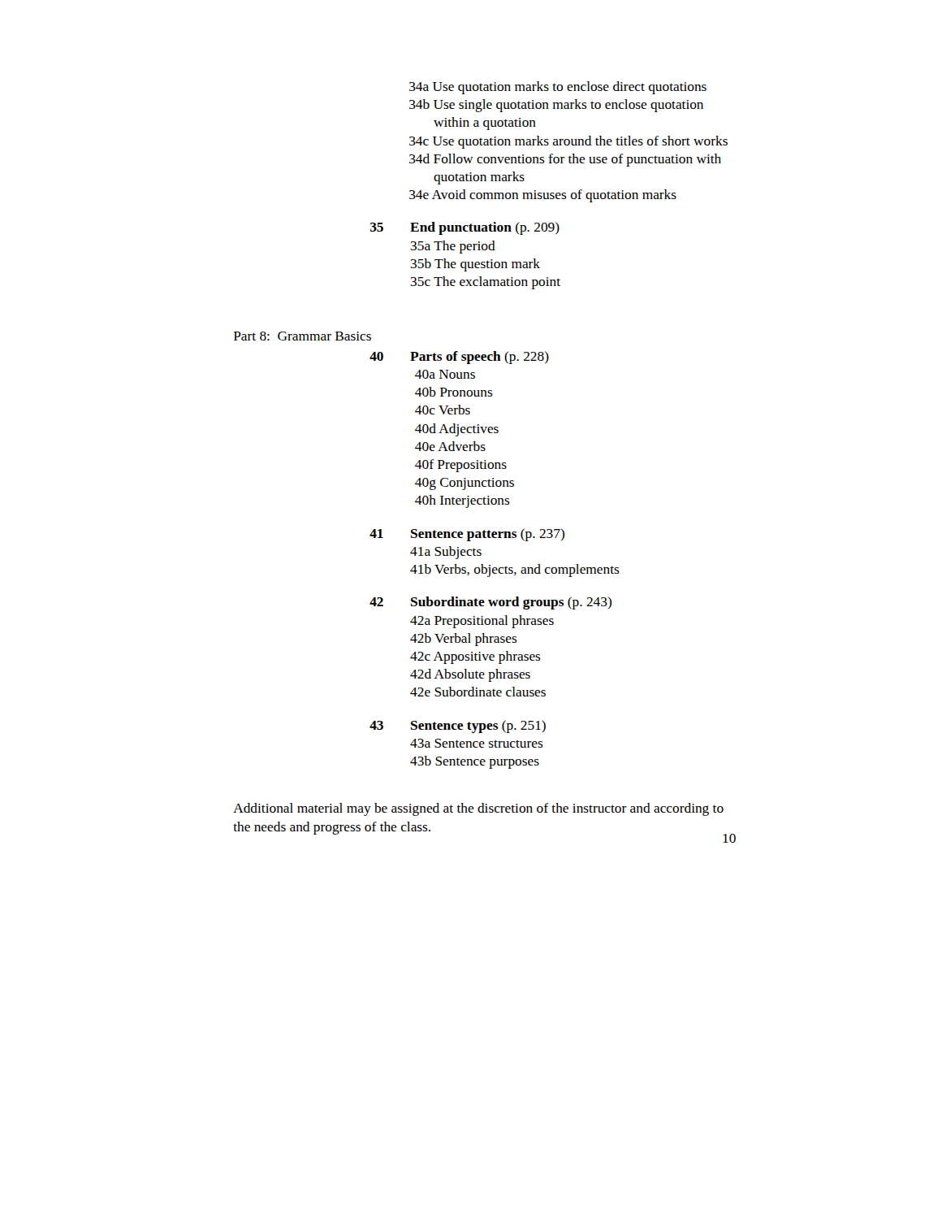34a Use quotation marks to enclose direct quotations
34b Use single quotation marks to enclose quotation within a quotation
34c Use quotation marks around the titles of short works
34d Follow conventions for the use of punctuation with quotation marks
34e Avoid common misuses of quotation marks
35
End punctuation (p. 209)
35a The period
35b The question mark
35c The exclamation point
Part 8: Grammar Basics
40
Parts of speech (p. 228)
40a Nouns
40b Pronouns
40c Verbs
40d Adjectives
40e Adverbs
40f Prepositions
40g Conjunctions
40h Interjections
41
Sentence patterns (p. 237)
41a Subjects
41b Verbs, objects, and complements
42
Subordinate word groups (p. 243)
42a Prepositional phrases
42b Verbal phrases
42c Appositive phrases
42d Absolute phrases
42e Subordinate clauses
43
Sentence types (p. 251)
43a Sentence structures
43b Sentence purposes
Additional material may be assigned at the discretion of the instructor and according to the needs and progress of the class.
10